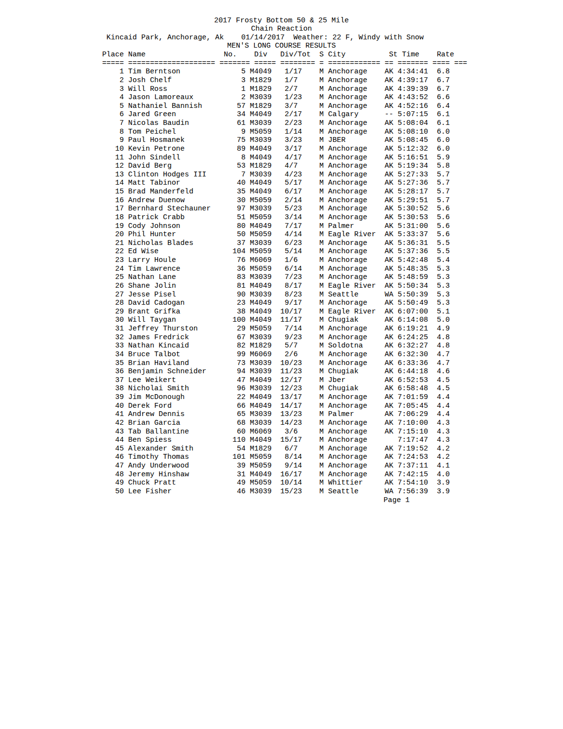2017 Frosty Bottom 50 & 25 Mile
Chain Reaction
 Kincaid Park, Anchorage, Ak    01/14/2017  Weather: 22 F, Windy with Snow
MEN'S LONG COURSE RESULTS
Place Name                  No.    Div   Div/Tot  S City          St Time    Rate
===== ==================== ======= ===== ======== = ============ == ======= ==== ===
    1 Tim Berntson              5 M4049   1/17    M Anchorage    AK 4:34:41  6.8
    2 Josh Chelf                3 M1829   1/7     M Anchorage    AK 4:39:17  6.7
    3 Will Ross                 1 M1829   2/7     M Anchorage    AK 4:39:39  6.7
    4 Jason Lamoreaux           2 M3039   1/23    M Anchorage    AK 4:43:52  6.6
    5 Nathaniel Bannish        57 M1829   3/7     M Anchorage    AK 4:52:16  6.4
    6 Jared Green              34 M4049   2/17    M Calgary      -- 5:07:15  6.1
    7 Nicolas Baudin           61 M3039   2/23    M Anchorage    AK 5:08:04  6.1
    8 Tom Peichel               9 M5059   1/14    M Anchorage    AK 5:08:10  6.0
    9 Paul Hosmanek            75 M3039   3/23    M JBER         AK 5:08:45  6.0
   10 Kevin Petrone            89 M4049   3/17    M Anchorage    AK 5:12:32  6.0
   11 John Sindell              8 M4049   4/17    M Anchorage    AK 5:16:51  5.9
   12 David Berg               53 M1829   4/7     M Anchorage    AK 5:19:34  5.8
   13 Clinton Hodges III        7 M3039   4/23    M Anchorage    AK 5:27:33  5.7
   14 Matt Tabinor             40 M4049   5/17    M Anchorage    AK 5:27:36  5.7
   15 Brad Manderfeld          35 M4049   6/17    M Anchorage    AK 5:28:17  5.7
   16 Andrew Duenow            30 M5059   2/14    M Anchorage    AK 5:29:51  5.7
   17 Bernhard Stechauner      97 M3039   5/23    M Anchorage    AK 5:30:52  5.6
   18 Patrick Crabb            51 M5059   3/14    M Anchorage    AK 5:30:53  5.6
   19 Cody Johnson             80 M4049   7/17    M Palmer       AK 5:31:00  5.6
   20 Phil Hunter              50 M5059   4/14    M Eagle River  AK 5:33:37  5.6
   21 Nicholas Blades          37 M3039   6/23    M Anchorage    AK 5:36:31  5.5
   22 Ed Wise                 104 M5059   5/14    M Anchorage    AK 5:37:36  5.5
   23 Larry Houle              76 M6069   1/6     M Anchorage    AK 5:42:48  5.4
   24 Tim Lawrence             36 M5059   6/14    M Anchorage    AK 5:48:35  5.3
   25 Nathan Lane              83 M3039   7/23    M Anchorage    AK 5:48:59  5.3
   26 Shane Jolin              81 M4049   8/17    M Eagle River  AK 5:50:34  5.3
   27 Jesse Pisel              90 M3039   8/23    M Seattle      WA 5:50:39  5.3
   28 David Cadogan            23 M4049   9/17    M Anchorage    AK 5:50:49  5.3
   29 Brant Grifka             38 M4049  10/17    M Eagle River  AK 6:07:00  5.1
   30 Will Taygan             100 M4049  11/17    M Chugiak      AK 6:14:08  5.0
   31 Jeffrey Thurston         29 M5059   7/14    M Anchorage    AK 6:19:21  4.9
   32 James Fredrick           67 M3039   9/23    M Anchorage    AK 6:24:25  4.8
   33 Nathan Kincaid           82 M1829   5/7     M Soldotna     AK 6:32:27  4.8
   34 Bruce Talbot             99 M6069   2/6     M Anchorage    AK 6:32:30  4.7
   35 Brian Haviland           73 M3039  10/23    M Anchorage    AK 6:33:36  4.7
   36 Benjamin Schneider       94 M3039  11/23    M Chugiak      AK 6:44:18  4.6
   37 Lee Weikert              47 M4049  12/17    M Jber         AK 6:52:53  4.5
   38 Nicholai Smith           96 M3039  12/23    M Chugiak      AK 6:58:48  4.5
   39 Jim McDonough            22 M4049  13/17    M Anchorage    AK 7:01:59  4.4
   40 Derek Ford               66 M4049  14/17    M Anchorage    AK 7:05:45  4.4
   41 Andrew Dennis            65 M3039  13/23    M Palmer       AK 7:06:29  4.4
   42 Brian Garcia             68 M3039  14/23    M Anchorage    AK 7:10:00  4.3
   43 Tab Ballantine           60 M6069   3/6     M Anchorage    AK 7:15:10  4.3
   44 Ben Spiess              110 M4049  15/17    M Anchorage       7:17:47  4.3
   45 Alexander Smith          54 M1829   6/7     M Anchorage    AK 7:19:52  4.2
   46 Timothy Thomas          101 M5059   8/14    M Anchorage    AK 7:24:53  4.2
   47 Andy Underwood           39 M5059   9/14    M Anchorage    AK 7:37:11  4.1
   48 Jeremy Hinshaw           31 M4049  16/17    M Anchorage    AK 7:42:15  4.0
   49 Chuck Pratt              49 M5059  10/14    M Whittier     AK 7:54:10  3.9
   50 Lee Fisher               46 M3039  15/23    M Seattle      WA 7:56:39  3.9
Page 1